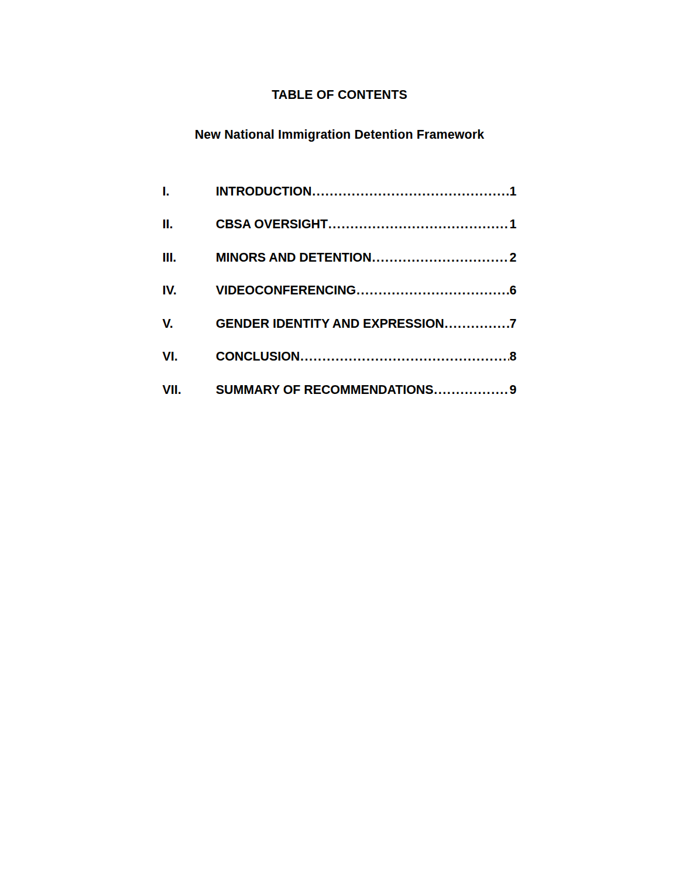TABLE OF CONTENTS
New National Immigration Detention Framework
I. INTRODUCTION ................................................................................................... 1
II. CBSA OVERSIGHT ................................................................................................... 1
III. MINORS AND DETENTION ................................................................................................... 2
IV. VIDEOCONFERENCING ................................................................................................... 6
V. GENDER IDENTITY AND EXPRESSION ................................................................................................... 7
VI. CONCLUSION ................................................................................................... 8
VII. SUMMARY OF RECOMMENDATIONS ................................................................................................... 9